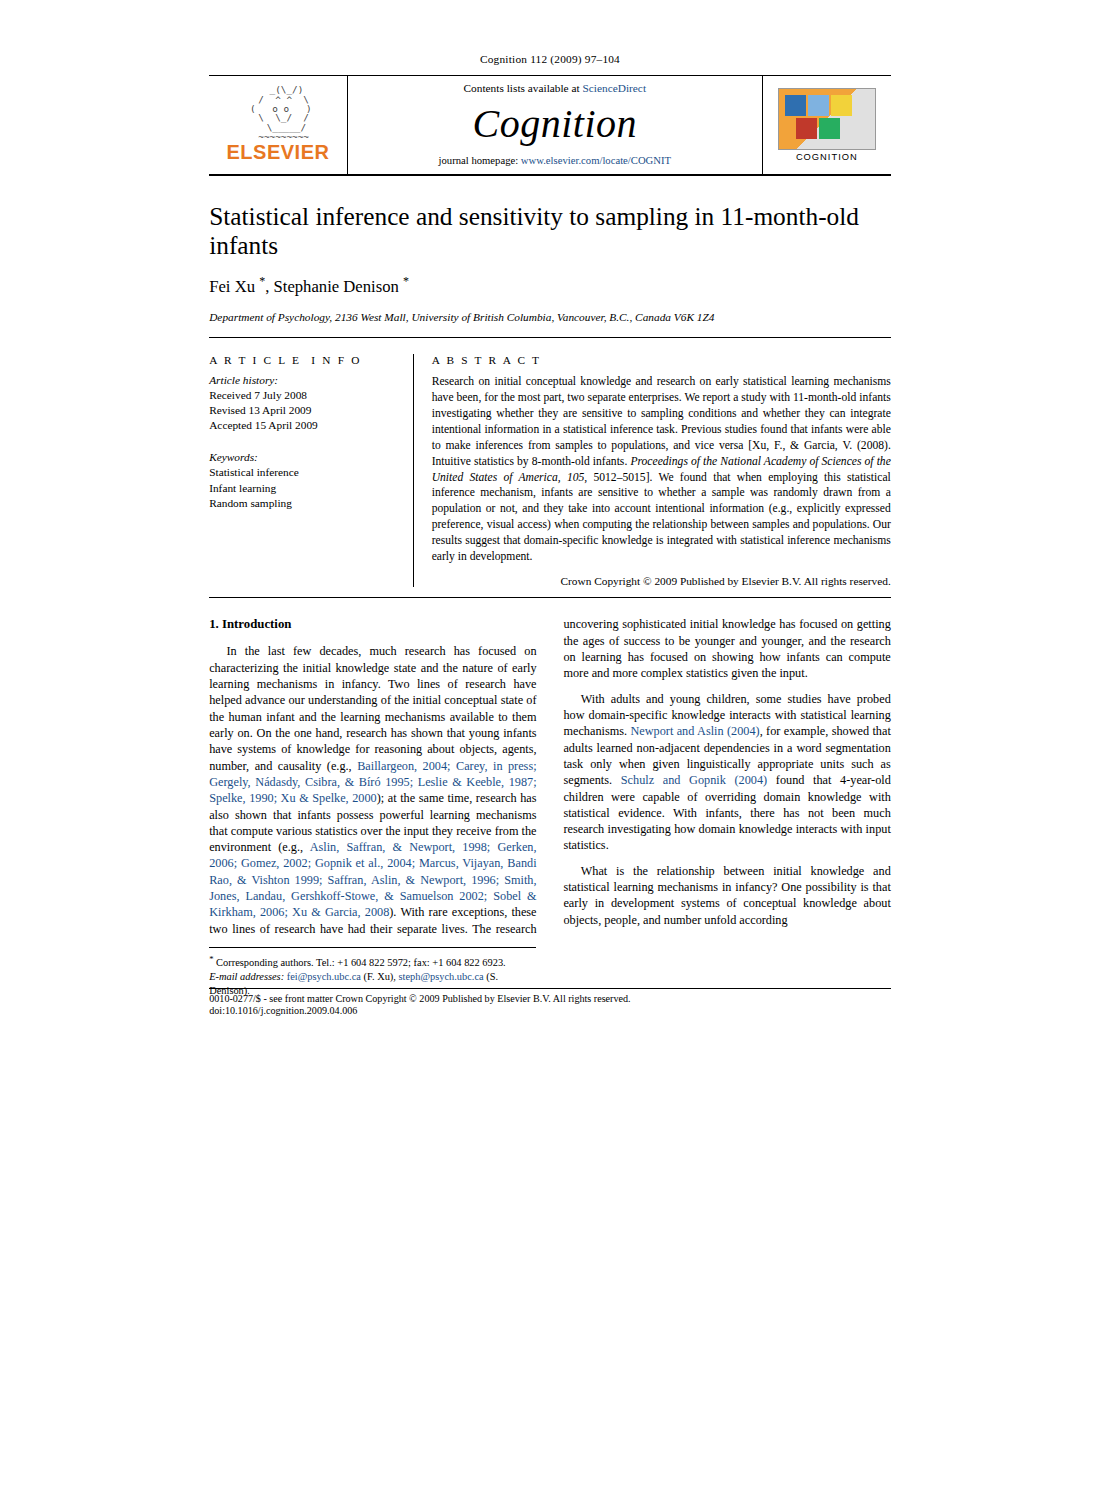Cognition 112 (2009) 97–104
_(\_/) / ^ ^ \ ( o o ) \ \_/ / \_____/ ~~~~~~~~~
ELSEVIER
Contents lists available at ScienceDirect
Cognition
journal homepage: www.elsevier.com/locate/COGNIT
COGNITION
Statistical inference and sensitivity to sampling in 11-month-old infants
Fei Xu *, Stephanie Denison *
Department of Psychology, 2136 West Mall, University of British Columbia, Vancouver, B.C., Canada V6K 1Z4
A R T I C L E I N F O
Article history:
Received 7 July 2008
Revised 13 April 2009
Accepted 15 April 2009
Keywords:
Statistical inference
Infant learning
Random sampling
A B S T R A C T
Research on initial conceptual knowledge and research on early statistical learning mechanisms have been, for the most part, two separate enterprises. We report a study with 11-month-old infants investigating whether they are sensitive to sampling conditions and whether they can integrate intentional information in a statistical inference task. Previous studies found that infants were able to make inferences from samples to populations, and vice versa [Xu, F., & Garcia, V. (2008). Intuitive statistics by 8-month-old infants. Proceedings of the National Academy of Sciences of the United States of America, 105, 5012–5015]. We found that when employing this statistical inference mechanism, infants are sensitive to whether a sample was randomly drawn from a population or not, and they take into account intentional information (e.g., explicitly expressed preference, visual access) when computing the relationship between samples and populations. Our results suggest that domain-specific knowledge is integrated with statistical inference mechanisms early in development.
Crown Copyright © 2009 Published by Elsevier B.V. All rights reserved.
1. Introduction
In the last few decades, much research has focused on characterizing the initial knowledge state and the nature of early learning mechanisms in infancy. Two lines of research have helped advance our understanding of the initial conceptual state of the human infant and the learning mechanisms available to them early on. On the one hand, research has shown that young infants have systems of knowledge for reasoning about objects, agents, number, and causality (e.g., Baillargeon, 2004; Carey, in press; Gergely, Nádasdy, Csibra, & Bíró 1995; Leslie & Keeble, 1987; Spelke, 1990; Xu & Spelke, 2000); at the same time, research has also shown that infants possess powerful learning mechanisms that compute various statistics over the input they receive from the environment (e.g., Aslin, Saffran, & Newport, 1998; Gerken, 2006; Gomez, 2002; Gopnik et al., 2004; Marcus, Vijayan, Bandi Rao, & Vishton 1999; Saffran, Aslin, & Newport, 1996; Smith, Jones, Landau, Gershkoff-Stowe, & Samuelson 2002; Sobel & Kirkham, 2006; Xu & Garcia, 2008). With rare exceptions, these two lines of research have had their separate lives. The research uncovering sophisticated initial knowledge has focused on getting the ages of success to be younger and younger, and the research on learning has focused on showing how infants can compute more and more complex statistics given the input.
With adults and young children, some studies have probed how domain-specific knowledge interacts with statistical learning mechanisms. Newport and Aslin (2004), for example, showed that adults learned non-adjacent dependencies in a word segmentation task only when given linguistically appropriate units such as segments. Schulz and Gopnik (2004) found that 4-year-old children were capable of overriding domain knowledge with statistical evidence. With infants, there has not been much research investigating how domain knowledge interacts with input statistics.
What is the relationship between initial knowledge and statistical learning mechanisms in infancy? One possibility is that early in development systems of conceptual knowledge about objects, people, and number unfold according
* Corresponding authors. Tel.: +1 604 822 5972; fax: +1 604 822 6923.
E-mail addresses: fei@psych.ubc.ca (F. Xu), steph@psych.ubc.ca (S. Denison).
0010-0277/$ - see front matter Crown Copyright © 2009 Published by Elsevier B.V. All rights reserved.
doi:10.1016/j.cognition.2009.04.006